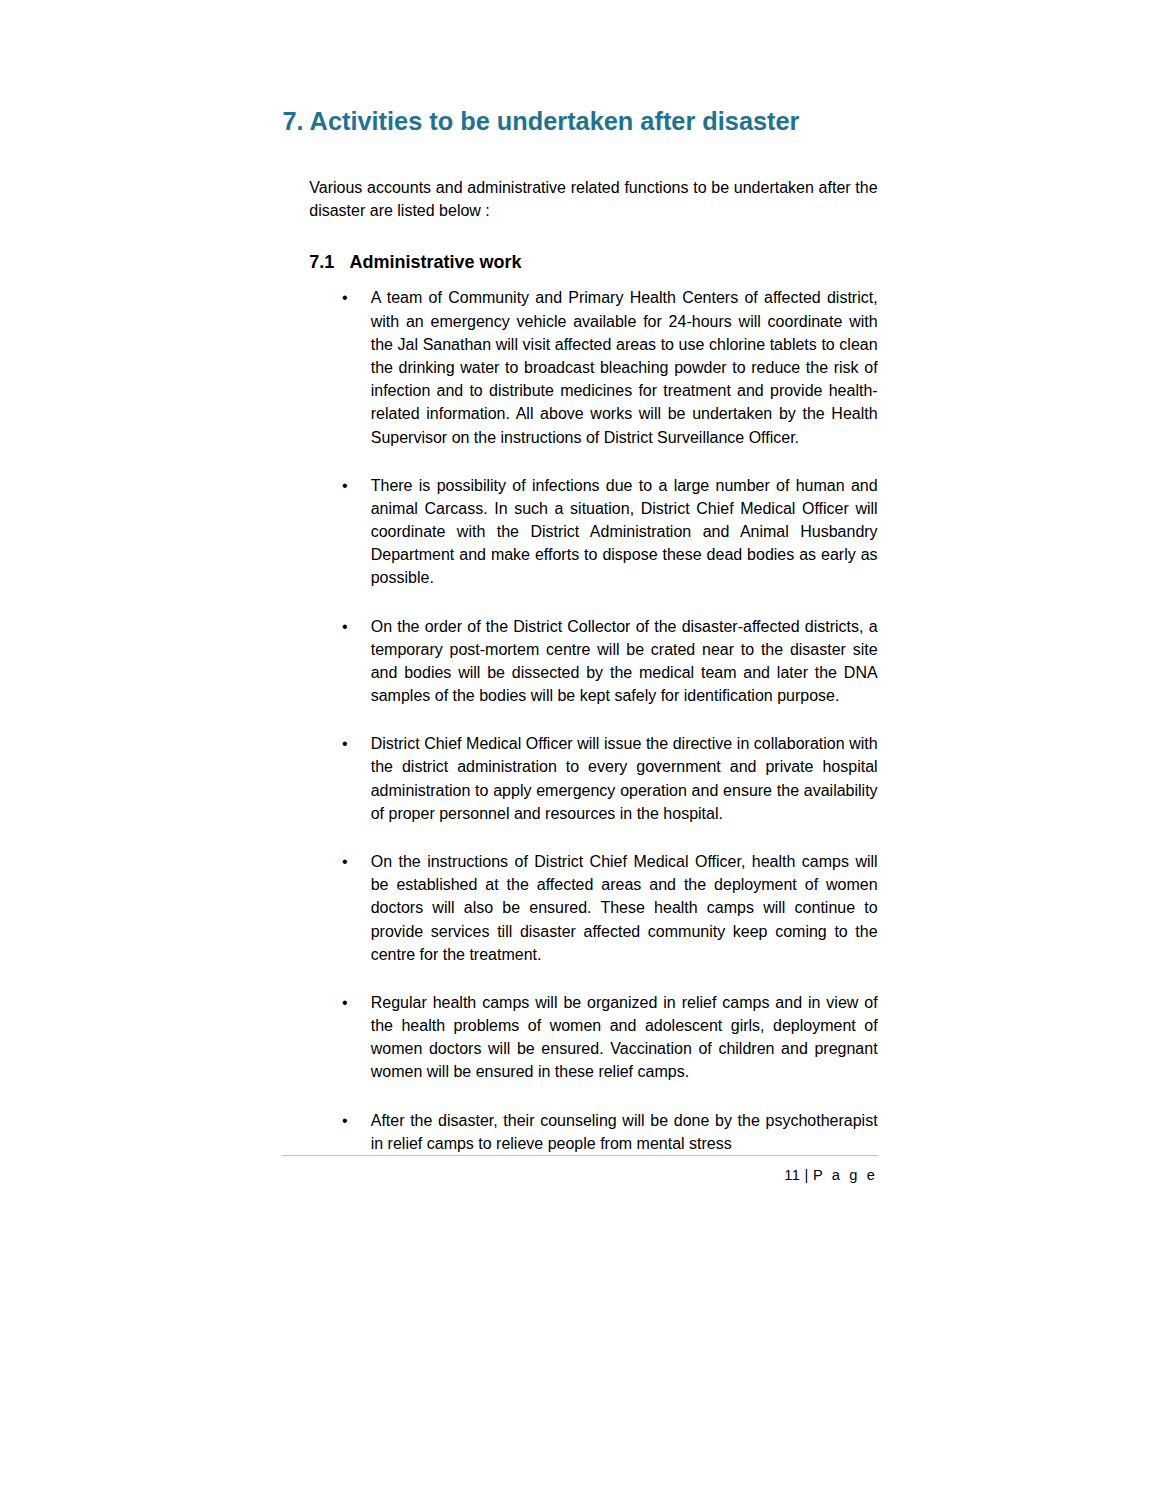7. Activities to be undertaken after disaster
Various accounts and administrative related functions to be undertaken after the disaster are listed below :
7.1 Administrative work
A team of Community and Primary Health Centers of affected district, with an emergency vehicle available for 24-hours will coordinate with the Jal Sanathan will visit affected areas to use chlorine tablets to clean the drinking water to broadcast bleaching powder to reduce the risk of infection and to distribute medicines for treatment and provide health-related information. All above works will be undertaken by the Health Supervisor on the instructions of District Surveillance Officer.
There is possibility of infections due to a large number of human and animal Carcass. In such a situation, District Chief Medical Officer will coordinate with the District Administration and Animal Husbandry Department and make efforts to dispose these dead bodies as early as possible.
On the order of the District Collector of the disaster-affected districts, a temporary post-mortem centre will be crated near to the disaster site and bodies will be dissected by the medical team and later the DNA samples of the bodies will be kept safely for identification purpose.
District Chief Medical Officer will issue the directive in collaboration with the district administration to every government and private hospital administration to apply emergency operation and ensure the availability of proper personnel and resources in the hospital.
On the instructions of District Chief Medical Officer, health camps will be established at the affected areas and the deployment of women doctors will also be ensured. These health camps will continue to provide services till disaster affected community keep coming to the centre for the treatment.
Regular health camps will be organized in relief camps and in view of the health problems of women and adolescent girls, deployment of women doctors will be ensured. Vaccination of children and pregnant women will be ensured in these relief camps.
After the disaster, their counseling will be done by the psychotherapist in relief camps to relieve people from mental stress
11 | P a g e